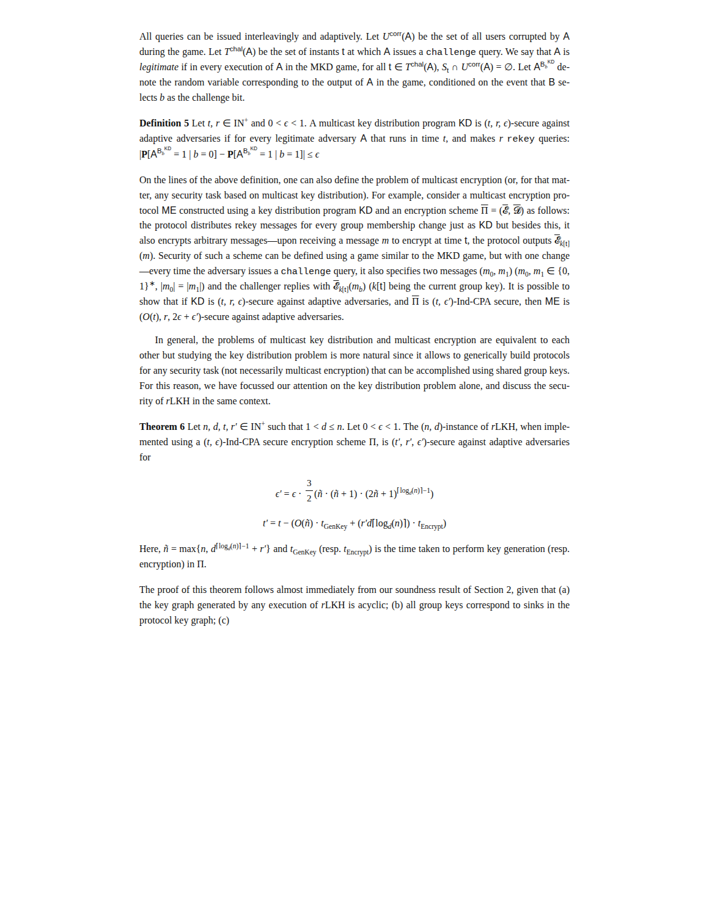All queries can be issued interleavingly and adaptively. Let Ucorr(A) be the set of all users corrupted by A during the game. Let Tchal(A) be the set of instants t at which A issues a challenge query. We say that A is legitimate if in every execution of A in the MKD game, for all t ∈ Tchal(A), St ∩ Ucorr(A) = ∅. Let ABbKD denote the random variable corresponding to the output of A in the game, conditioned on the event that B selects b as the challenge bit.
Definition 5 Let t, r ∈ IN+ and 0 < ϵ < 1. A multicast key distribution program KD is (t, r, ϵ)-secure against adaptive adversaries if for every legitimate adversary A that runs in time t, and makes r rekey queries: |P[ABbKD = 1 | b = 0] − P[ABbKD = 1 | b = 1]| ≤ ϵ
On the lines of the above definition, one can also define the problem of multicast encryption (or, for that matter, any security task based on multicast key distribution). For example, consider a multicast encryption protocol ME constructed using a key distribution program KD and an encryption scheme Π = (𝓔, 𝓓) as follows: the protocol distributes rekey messages for every group membership change just as KD but besides this, it also encrypts arbitrary messages—upon receiving a message m to encrypt at time t, the protocol outputs 𝓔k[t](m). Security of such a scheme can be defined using a game similar to the MKD game, but with one change—every time the adversary issues a challenge query, it also specifies two messages (m0, m1) (m0, m1 ∈ {0, 1}∗, |m0| = |m1|) and the challenger replies with 𝓔k[t](mb) (k[t] being the current group key). It is possible to show that if KD is (t, r, ϵ)-secure against adaptive adversaries, and Π is (t, ϵ′)-Ind-CPA secure, then ME is (O(t), r, 2ϵ + ϵ′)-secure against adaptive adversaries.
In general, the problems of multicast key distribution and multicast encryption are equivalent to each other but studying the key distribution problem is more natural since it allows to generically build protocols for any security task (not necessarily multicast encryption) that can be accomplished using shared group keys. For this reason, we have focussed our attention on the key distribution problem alone, and discuss the security of r LKH in the same context.
Theorem 6 Let n, d, t, r′ ∈ IN+ such that 1 < d ≤ n. Let 0 < ϵ < 1. The (n, d)-instance of r LKH, when implemented using a (t, ϵ)-Ind-CPA secure encryption scheme Π, is (t′, r′, ϵ′)-secure against adaptive adversaries for
ϵ′ = ϵ · 32(ñ · (ñ + 1) · (2ñ + 1)⌈logd(n)⌉−1)
t′ = t − (O(ñ) · tGenKey + (r′d⌈logd(n)⌉) · tEncrypt)
Here, ñ = max{n, d⌈logd(n)⌉−1 + r′} and tGenKey (resp. tEncrypt) is the time taken to perform key generation (resp. encryption) in Π.
The proof of this theorem follows almost immediately from our soundness result of Section 2, given that (a) the key graph generated by any execution of r LKH is acyclic; (b) all group keys correspond to sinks in the protocol key graph; (c)